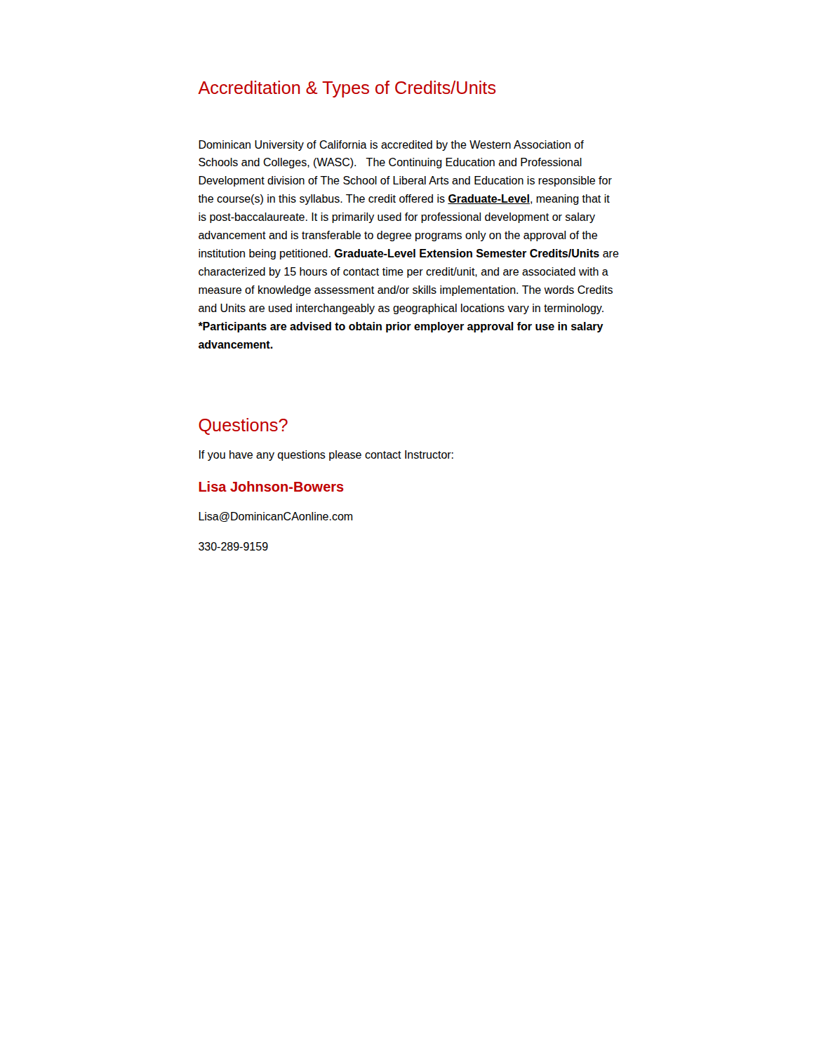Accreditation & Types of Credits/Units
Dominican University of California is accredited by the Western Association of Schools and Colleges, (WASC). The Continuing Education and Professional Development division of The School of Liberal Arts and Education is responsible for the course(s) in this syllabus. The credit offered is Graduate-Level, meaning that it is post-baccalaureate. It is primarily used for professional development or salary advancement and is transferable to degree programs only on the approval of the institution being petitioned. Graduate-Level Extension Semester Credits/Units are characterized by 15 hours of contact time per credit/unit, and are associated with a measure of knowledge assessment and/or skills implementation. The words Credits and Units are used interchangeably as geographical locations vary in terminology. *Participants are advised to obtain prior employer approval for use in salary advancement.
Questions?
If you have any questions please contact Instructor:
Lisa Johnson-Bowers
Lisa@DominicanCAonline.com
330-289-9159